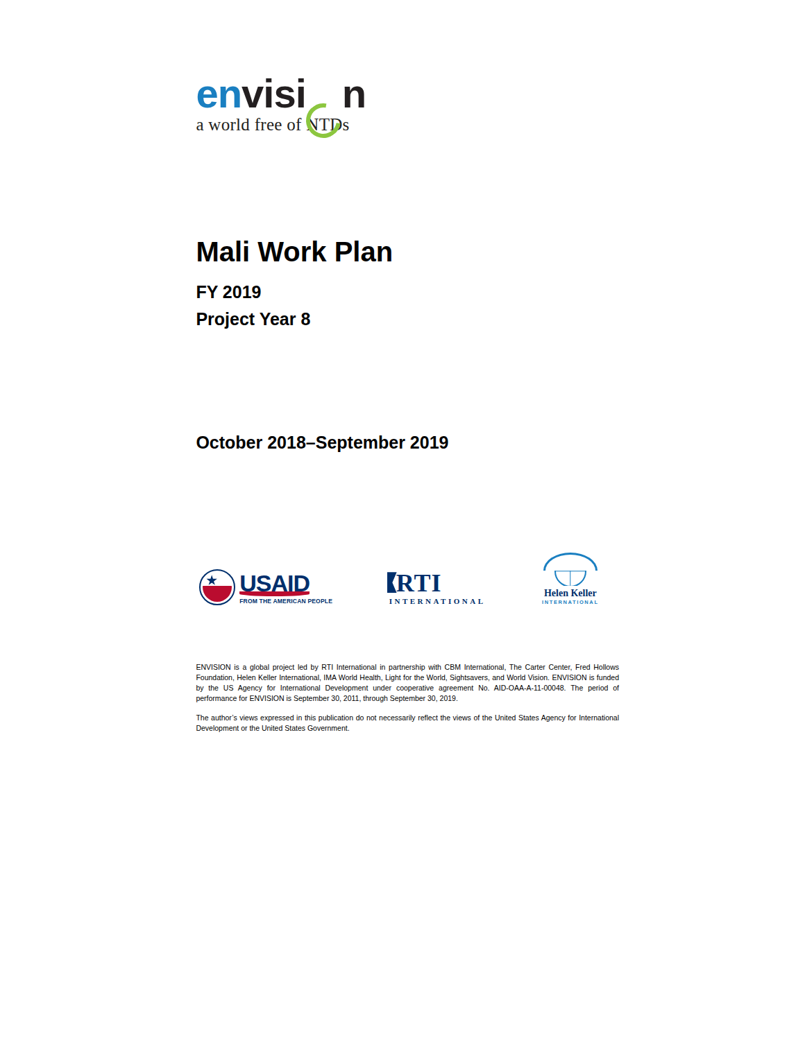en visi n
a world free of NTDs
Mali Work Plan
FY 2019
Project Year 8
October 2018–September 2019
USAID
FROM THE AMERICAN PEOPLE
RTI
INTERNATIONAL
Helen Keller
INTERNATIONAL
ENVISION is a global project led by RTI International in partnership with CBM International, The Carter Center, Fred Hollows Foundation, Helen Keller International, IMA World Health, Light for the World, Sightsavers, and World Vision. ENVISION is funded by the US Agency for International Development under cooperative agreement No. AID-OAA-A-11-00048. The period of performance for ENVISION is September 30, 2011, through September 30, 2019.
The author’s views expressed in this publication do not necessarily reflect the views of the United States Agency for International Development or the United States Government.